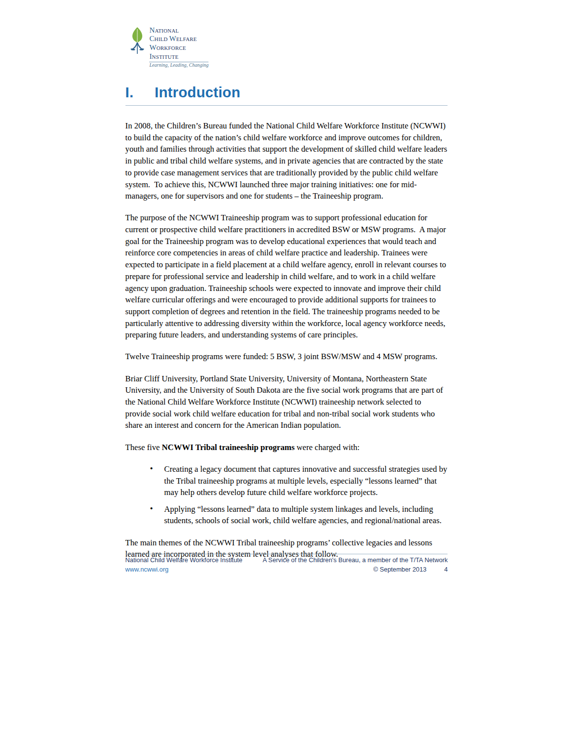| | N ATIONAL C HILD W ELFARE W ORKFORCE I NSTITUTE Learning, Leading, Changing |
I. Introduction
In 2008, the Children’s Bureau funded the National Child Welfare Workforce Institute (NCWWI) to build the capacity of the nation’s child welfare workforce and improve outcomes for children, youth and families through activities that support the development of skilled child welfare leaders in public and tribal child welfare systems, and in private agencies that are contracted by the state to provide case management services that are traditionally provided by the public child welfare system. To achieve this, NCWWI launched three major training initiatives: one for mid-managers, one for supervisors and one for students – the Traineeship program.
The purpose of the NCWWI Traineeship program was to support professional education for current or prospective child welfare practitioners in accredited BSW or MSW programs. A major goal for the Traineeship program was to develop educational experiences that would teach and reinforce core competencies in areas of child welfare practice and leadership. Trainees were expected to participate in a field placement at a child welfare agency, enroll in relevant courses to prepare for professional service and leadership in child welfare, and to work in a child welfare agency upon graduation. Traineeship schools were expected to innovate and improve their child welfare curricular offerings and were encouraged to provide additional supports for trainees to support completion of degrees and retention in the field. The traineeship programs needed to be particularly attentive to addressing diversity within the workforce, local agency workforce needs, preparing future leaders, and understanding systems of care principles.
Twelve Traineeship programs were funded: 5 BSW, 3 joint BSW/MSW and 4 MSW programs.
Briar Cliff University, Portland State University, University of Montana, Northeastern State University, and the University of South Dakota are the five social work programs that are part of the National Child Welfare Workforce Institute (NCWWI) traineeship network selected to provide social work child welfare education for tribal and non-tribal social work students who share an interest and concern for the American Indian population.
These five NCWWI Tribal traineeship programs were charged with:
Creating a legacy document that captures innovative and successful strategies used by the Tribal traineeship programs at multiple levels, especially “lessons learned” that may help others develop future child welfare workforce projects.
Applying “lessons learned” data to multiple system linkages and levels, including students, schools of social work, child welfare agencies, and regional/national areas.
The main themes of the NCWWI Tribal traineeship programs’ collective legacies and lessons learned are incorporated in the system level analyses that follow.
| National Child Welfare Workforce Institute | A Service of the Children's Bureau, a member of the T/TA Network |
| www.ncwwi.org | © September 2013 4 |